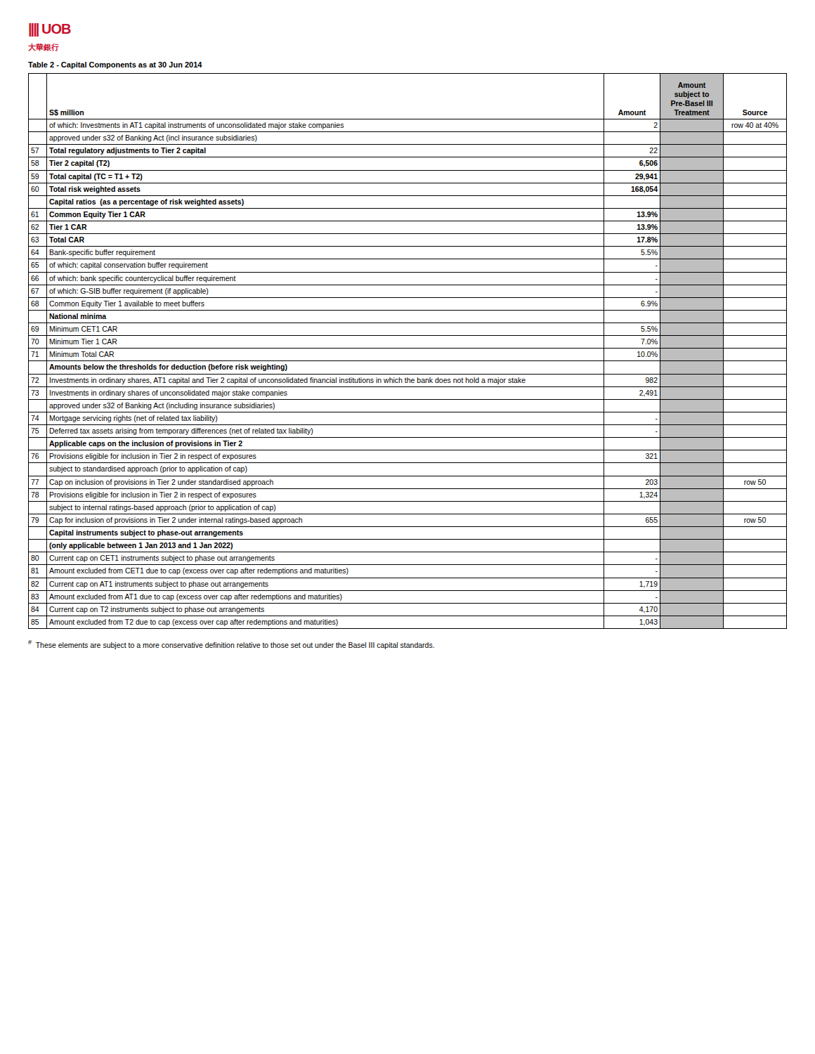|||| UOB
大華銀行
Table 2 - Capital Components as at 30 Jun 2014
| | S$ million | Amount | Amount subject to Pre-Basel III Treatment | Source |
| --- | --- | --- | --- | --- |
| | of which: Investments in AT1 capital instruments of unconsolidated major stake companies | 2 | | row 40 at 40% |
| | approved under s32 of Banking Act (incl insurance subsidiaries) | | | |
| 57 | Total regulatory adjustments to Tier 2 capital | 22 | | |
| 58 | Tier 2 capital (T2) | 6,506 | | |
| 59 | Total capital (TC = T1 + T2) | 29,941 | | |
| 60 | Total risk weighted assets | 168,054 | | |
| | Capital ratios (as a percentage of risk weighted assets) | | | |
| 61 | Common Equity Tier 1 CAR | 13.9% | | |
| 62 | Tier 1 CAR | 13.9% | | |
| 63 | Total CAR | 17.8% | | |
| 64 | Bank-specific buffer requirement | 5.5% | | |
| 65 | of which: capital conservation buffer requirement | - | | |
| 66 | of which: bank specific countercyclical buffer requirement | - | | |
| 67 | of which: G-SIB buffer requirement (if applicable) | - | | |
| 68 | Common Equity Tier 1 available to meet buffers | 6.9% | | |
| | National minima | | | |
| 69 | Minimum CET1 CAR | 5.5% | | |
| 70 | Minimum Tier 1 CAR | 7.0% | | |
| 71 | Minimum Total CAR | 10.0% | | |
| | Amounts below the thresholds for deduction (before risk weighting) | | | |
| 72 | Investments in ordinary shares, AT1 capital and Tier 2 capital of unconsolidated financial institutions in which the bank does not hold a major stake | 982 | | |
| 73 | Investments in ordinary shares of unconsolidated major stake companies | 2,491 | | |
| | approved under s32 of Banking Act (including insurance subsidiaries) | | | |
| 74 | Mortgage servicing rights (net of related tax liability) | - | | |
| 75 | Deferred tax assets arising from temporary differences (net of related tax liability) | - | | |
| | Applicable caps on the inclusion of provisions in Tier 2 | | | |
| 76 | Provisions eligible for inclusion in Tier 2 in respect of exposures | 321 | | |
| | subject to standardised approach (prior to application of cap) | | | |
| 77 | Cap on inclusion of provisions in Tier 2 under standardised approach | 203 | | row 50 |
| 78 | Provisions eligible for inclusion in Tier 2 in respect of exposures | 1,324 | | |
| | subject to internal ratings-based approach (prior to application of cap) | | | |
| 79 | Cap for inclusion of provisions in Tier 2 under internal ratings-based approach | 655 | | row 50 |
| | Capital instruments subject to phase-out arrangements | | | |
| | (only applicable between 1 Jan 2013 and 1 Jan 2022) | | | |
| 80 | Current cap on CET1 instruments subject to phase out arrangements | - | | |
| 81 | Amount excluded from CET1 due to cap (excess over cap after redemptions and maturities) | - | | |
| 82 | Current cap on AT1 instruments subject to phase out arrangements | 1,719 | | |
| 83 | Amount excluded from AT1 due to cap (excess over cap after redemptions and maturities) | - | | |
| 84 | Current cap on T2 instruments subject to phase out arrangements | 4,170 | | |
| 85 | Amount excluded from T2 due to cap (excess over cap after redemptions and maturities) | 1,043 | | |
# These elements are subject to a more conservative definition relative to those set out under the Basel III capital standards.